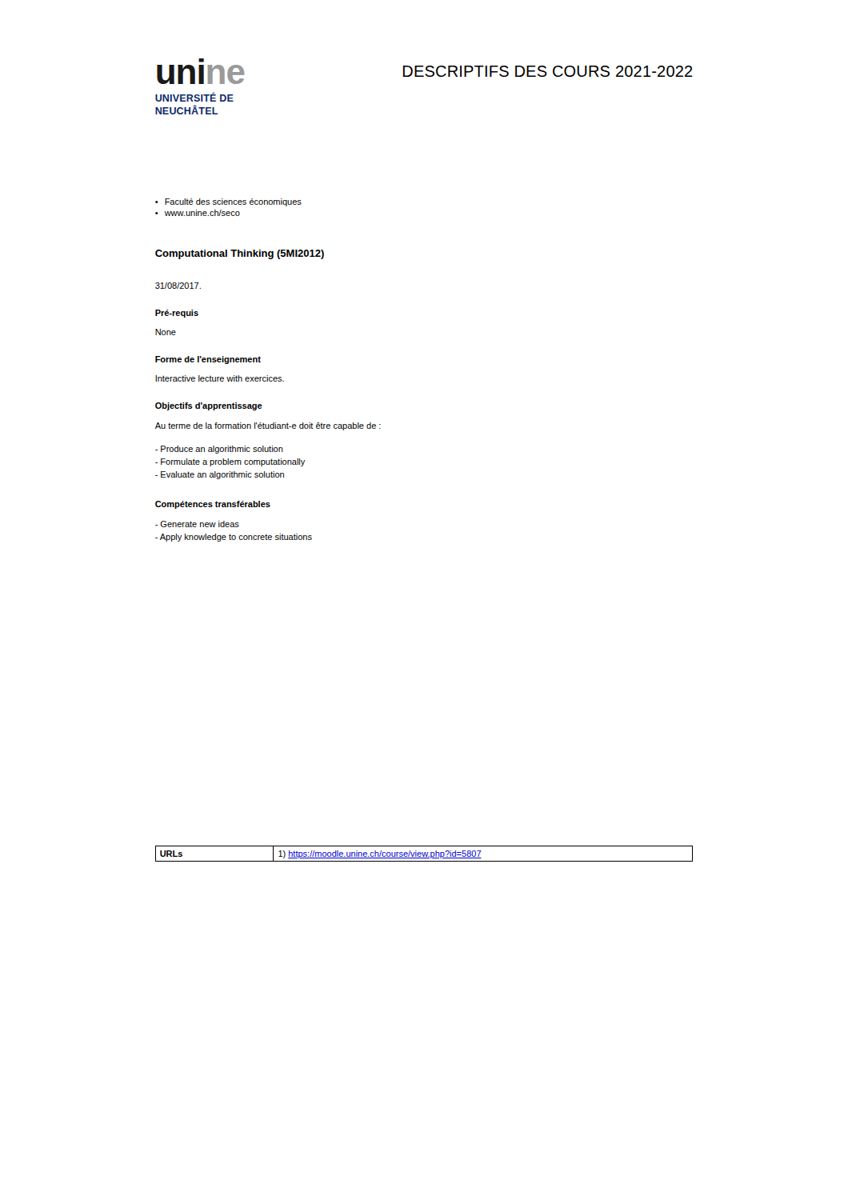unine
UNIVERSITÉ DE
NEUCHÂTEL
DESCRIPTIFS DES COURS 2021-2022
Faculté des sciences économiques
www.unine.ch/seco
Computational Thinking (5MI2012)
31/08/2017.
Pré-requis
None
Forme de l'enseignement
Interactive lecture with exercices.
Objectifs d'apprentissage
Au terme de la formation l'étudiant-e doit être capable de :
- Produce an algorithmic solution
- Formulate a problem computationally
- Evaluate an algorithmic solution
Compétences transférables
- Generate new ideas
- Apply knowledge to concrete situations
| URLs | 1) https://moodle.unine.ch/course/view.php?id=5807 |